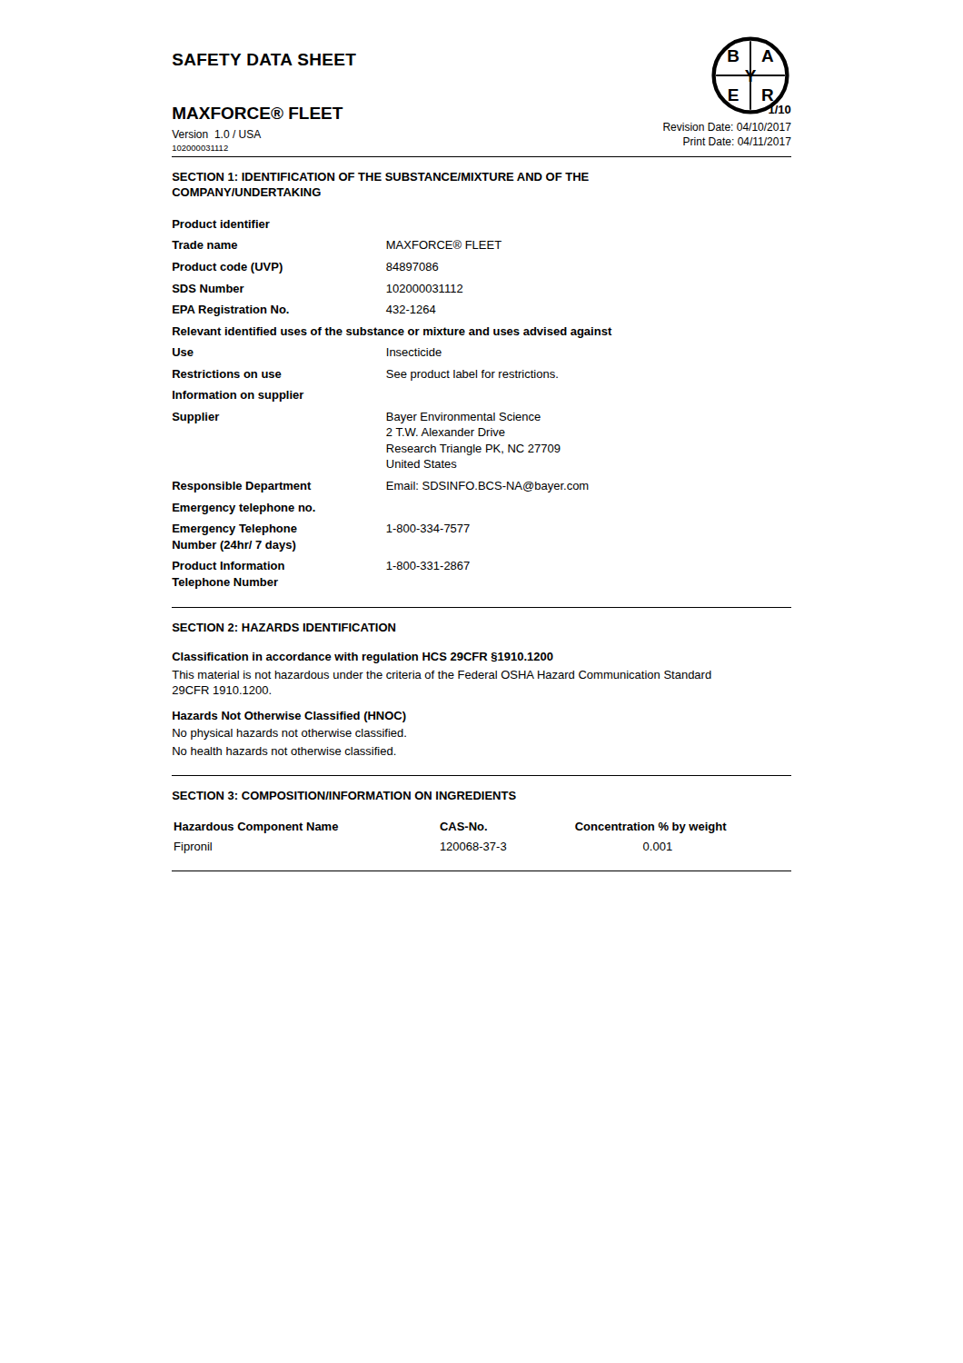SAFETY DATA SHEET
B A Y E R
MAXFORCE® FLEET
Version 1.0 / USA
102000031112
1/10
Revision Date: 04/10/2017
Print Date: 04/11/2017
SECTION 1: IDENTIFICATION OF THE SUBSTANCE/MIXTURE AND OF THE
COMPANY/UNDERTAKING
| Product identifier | |
| Trade name | MAXFORCE® FLEET |
| Product code (UVP) | 84897086 |
| SDS Number | 102000031112 |
| EPA Registration No. | 432-1264 |
| Relevant identified uses of the substance or mixture and uses advised against |
| Use | Insecticide |
| Restrictions on use | See product label for restrictions. |
| Information on supplier | |
| Supplier | Bayer Environmental Science 2 T.W. Alexander Drive Research Triangle PK, NC 27709 United States |
| Responsible Department | Email: SDSINFO.BCS-NA@bayer.com |
| Emergency telephone no. | |
| Emergency Telephone Number (24hr/ 7 days) | 1-800-334-7577 |
| Product Information Telephone Number | 1-800-331-2867 |
SECTION 2: HAZARDS IDENTIFICATION
Classification in accordance with regulation HCS 29CFR §1910.1200
This material is not hazardous under the criteria of the Federal OSHA Hazard Communication Standard
29CFR 1910.1200.
Hazards Not Otherwise Classified (HNOC)
No physical hazards not otherwise classified.
No health hazards not otherwise classified.
SECTION 3: COMPOSITION/INFORMATION ON INGREDIENTS
| Hazardous Component Name | CAS-No. | Concentration % by weight |
| --- | --- | --- |
| Fipronil | 120068-37-3 | 0.001 |